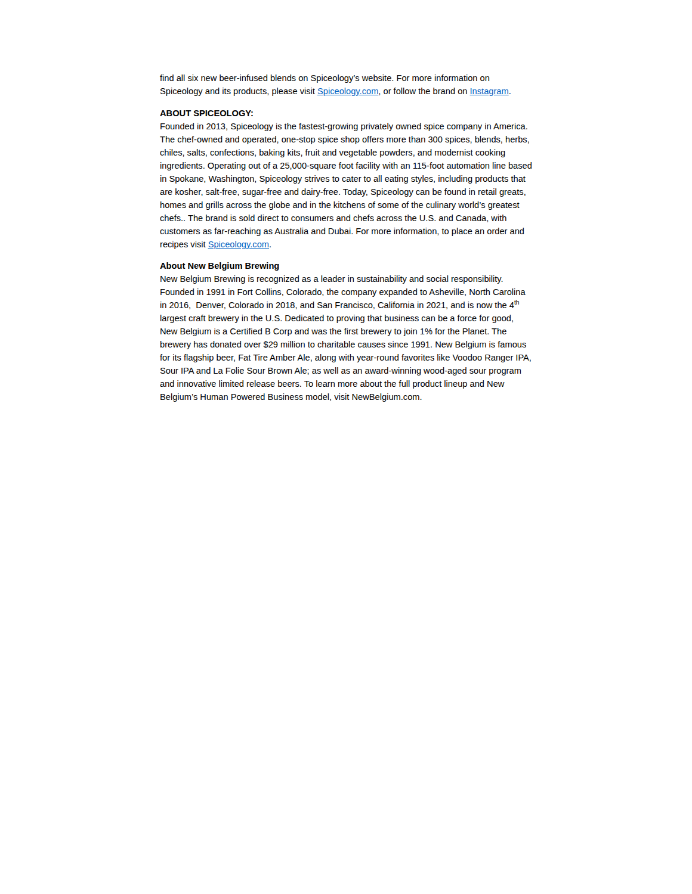find all six new beer-infused blends on Spiceology’s website. For more information on Spiceology and its products, please visit Spiceology.com, or follow the brand on Instagram.
ABOUT SPICEOLOGY:
Founded in 2013, Spiceology is the fastest-growing privately owned spice company in America. The chef-owned and operated, one-stop spice shop offers more than 300 spices, blends, herbs, chiles, salts, confections, baking kits, fruit and vegetable powders, and modernist cooking ingredients. Operating out of a 25,000-square foot facility with an 115-foot automation line based in Spokane, Washington, Spiceology strives to cater to all eating styles, including products that are kosher, salt-free, sugar-free and dairy-free. Today, Spiceology can be found in retail greats, homes and grills across the globe and in the kitchens of some of the culinary world’s greatest chefs.. The brand is sold direct to consumers and chefs across the U.S. and Canada, with customers as far-reaching as Australia and Dubai. For more information, to place an order and recipes visit Spiceology.com.
About New Belgium Brewing
New Belgium Brewing is recognized as a leader in sustainability and social responsibility. Founded in 1991 in Fort Collins, Colorado, the company expanded to Asheville, North Carolina in 2016, Denver, Colorado in 2018, and San Francisco, California in 2021, and is now the 4th largest craft brewery in the U.S. Dedicated to proving that business can be a force for good, New Belgium is a Certified B Corp and was the first brewery to join 1% for the Planet. The brewery has donated over $29 million to charitable causes since 1991. New Belgium is famous for its flagship beer, Fat Tire Amber Ale, along with year-round favorites like Voodoo Ranger IPA, Sour IPA and La Folie Sour Brown Ale; as well as an award-winning wood-aged sour program and innovative limited release beers. To learn more about the full product lineup and New Belgium’s Human Powered Business model, visit NewBelgium.com.